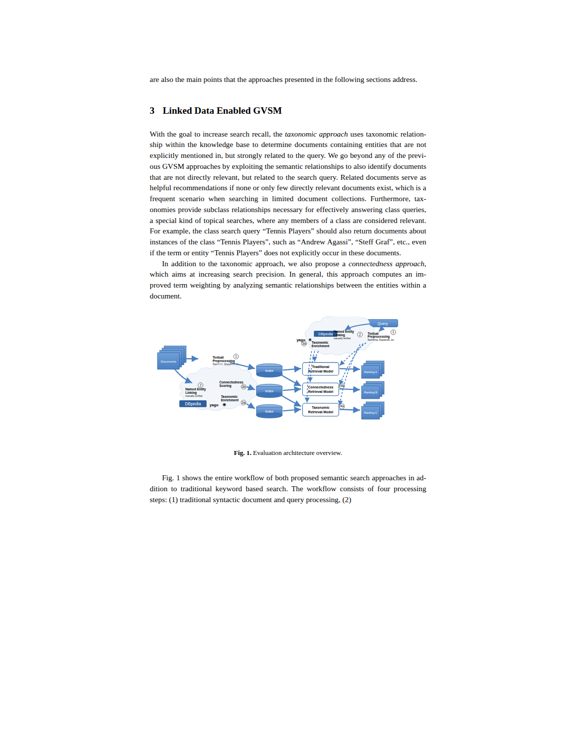are also the main points that the approaches presented in the following sections address.
3 Linked Data Enabled GVSM
With the goal to increase search recall, the taxonomic approach uses taxonomic relationship within the knowledge base to determine documents containing entities that are not explicitly mentioned in, but strongly related to the query. We go beyond any of the previous GVSM approaches by exploiting the semantic relationships to also identify documents that are not directly relevant, but related to the search query. Related documents serve as helpful recommendations if none or only few directly relevant documents exist, which is a frequent scenario when searching in limited document collections. Furthermore, taxonomies provide subclass relationships necessary for effectively answering class queries, a special kind of topical searches, where any members of a class are considered relevant. For example, the class search query “Tennis Players” should also return documents about instances of the class “Tennis Players”, such as “Andrew Agassi”, “Steff Graf”, etc., even if the term or entity “Tennis Players” does not explicitly occur in these documents.
In addition to the taxonomic approach, we also propose a connectedness approach, which aims at increasing search precision. In general, this approach computes an improved term weighting by analyzing semantic relationships between the entities within a document.
Query DBpedia yago ✳ Named Entity Linking manually verified 2 Taxonomic Enrichment 3a Textual Preprocessing Stemming, Stopwords, etc. 1 Documents Textual Preprocessing Stemming, Stopwords, etc. 1 DBpedia yago ✳ Named Entity Linking manually verified 2 Connectedness Scoring 3b Taxonomic Enrichment 3a Index Index Index Traditional Retrieval Model Connectedness Retrieval Model 4b Taxonomic Retrieval Model 4a Ranking A Ranking B Ranking C
Fig. 1. Evaluation architecture overview.
Fig. 1 shows the entire workflow of both proposed semantic search approaches in addition to traditional keyword based search. The workflow consists of four processing steps: (1) traditional syntactic document and query processing, (2)